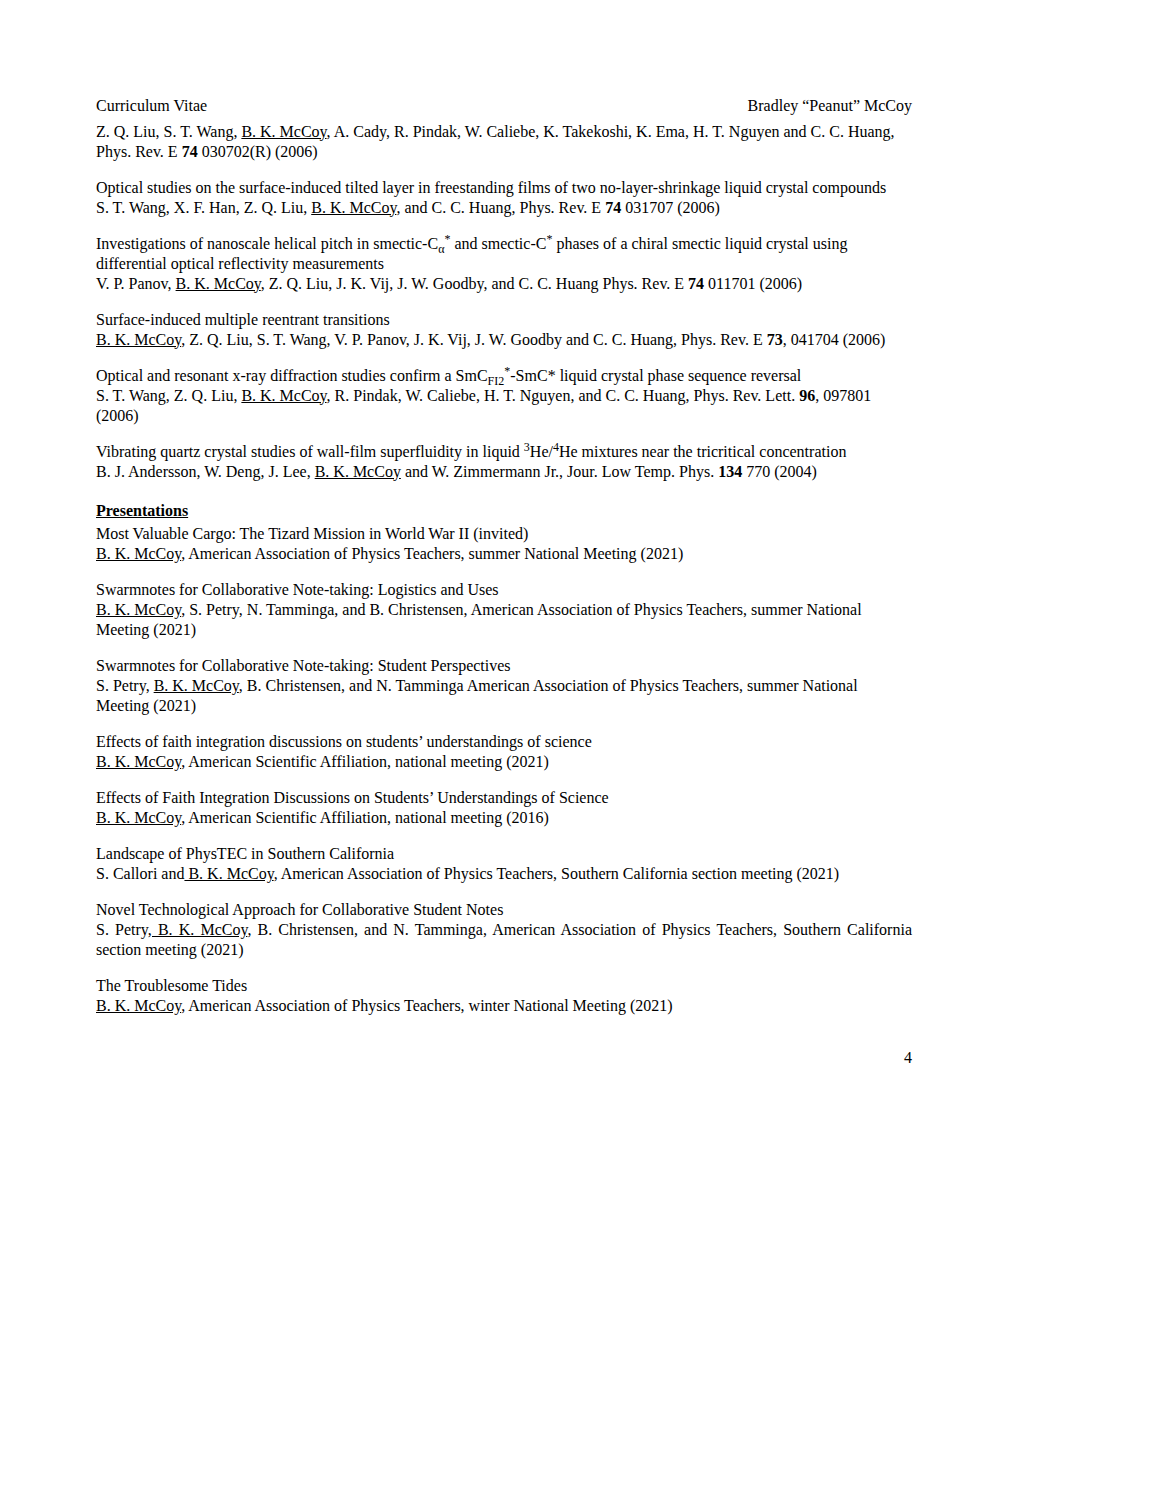Curriculum Vitae
Bradley “Peanut” McCoy
Z. Q. Liu, S. T. Wang, B. K. McCoy, A. Cady, R. Pindak, W. Caliebe, K. Takekoshi, K. Ema, H. T. Nguyen and C. C. Huang, Phys. Rev. E 74 030702(R) (2006)
Optical studies on the surface-induced tilted layer in freestanding films of two no-layer-shrinkage liquid crystal compounds
S. T. Wang, X. F. Han, Z. Q. Liu, B. K. McCoy, and C. C. Huang, Phys. Rev. E 74 031707 (2006)
Investigations of nanoscale helical pitch in smectic-Cα* and smectic-C* phases of a chiral smectic liquid crystal using differential optical reflectivity measurements
V. P. Panov, B. K. McCoy, Z. Q. Liu, J. K. Vij, J. W. Goodby, and C. C. Huang Phys. Rev. E 74 011701 (2006)
Surface-induced multiple reentrant transitions
B. K. McCoy, Z. Q. Liu, S. T. Wang, V. P. Panov, J. K. Vij, J. W. Goodby and C. C. Huang, Phys. Rev. E 73, 041704 (2006)
Optical and resonant x-ray diffraction studies confirm a SmCFI2*-SmC* liquid crystal phase sequence reversal
S. T. Wang, Z. Q. Liu, B. K. McCoy, R. Pindak, W. Caliebe, H. T. Nguyen, and C. C. Huang, Phys. Rev. Lett. 96, 097801 (2006)
Vibrating quartz crystal studies of wall-film superfluidity in liquid 3He/4He mixtures near the tricritical concentration
B. J. Andersson, W. Deng, J. Lee, B. K. McCoy and W. Zimmermann Jr., Jour. Low Temp. Phys. 134 770 (2004)
Presentations
Most Valuable Cargo: The Tizard Mission in World War II (invited)
B. K. McCoy, American Association of Physics Teachers, summer National Meeting (2021)
Swarmnotes for Collaborative Note-taking: Logistics and Uses
B. K. McCoy, S. Petry, N. Tamminga, and B. Christensen, American Association of Physics Teachers, summer National Meeting (2021)
Swarmnotes for Collaborative Note-taking: Student Perspectives
S. Petry, B. K. McCoy, B. Christensen, and N. Tamminga American Association of Physics Teachers, summer National Meeting (2021)
Effects of faith integration discussions on students’ understandings of science
B. K. McCoy, American Scientific Affiliation, national meeting (2021)
Effects of Faith Integration Discussions on Students’ Understandings of Science
B. K. McCoy, American Scientific Affiliation, national meeting (2016)
Landscape of PhysTEC in Southern California
S. Callori and B. K. McCoy, American Association of Physics Teachers, Southern California section meeting (2021)
Novel Technological Approach for Collaborative Student Notes
S. Petry, B. K. McCoy, B. Christensen, and N. Tamminga, American Association of Physics Teachers, Southern California section meeting (2021)
The Troublesome Tides
B. K. McCoy, American Association of Physics Teachers, winter National Meeting (2021)
4